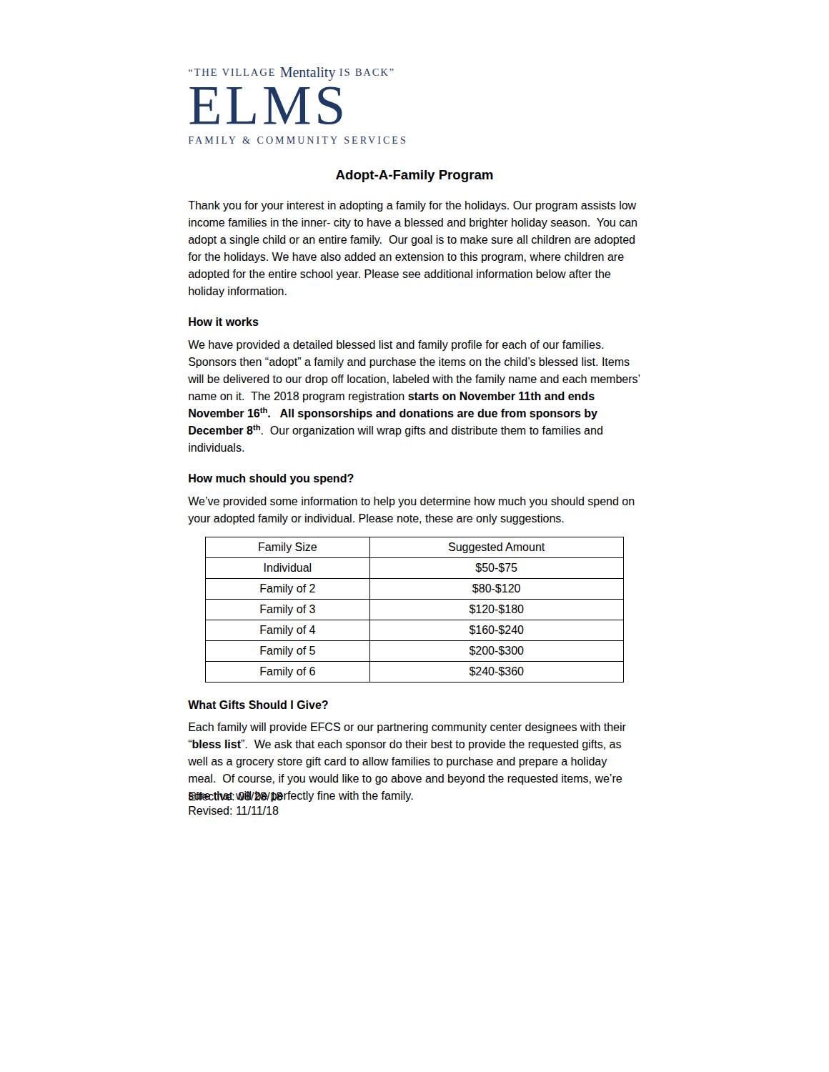“The Village Mentality is Back”
ELMS
Family & Community Services
Adopt-A-Family Program
Thank you for your interest in adopting a family for the holidays. Our program assists low income families in the inner- city to have a blessed and brighter holiday season. You can adopt a single child or an entire family. Our goal is to make sure all children are adopted for the holidays. We have also added an extension to this program, where children are adopted for the entire school year. Please see additional information below after the holiday information.
How it works
We have provided a detailed blessed list and family profile for each of our families. Sponsors then “adopt” a family and purchase the items on the child’s blessed list. Items will be delivered to our drop off location, labeled with the family name and each members’ name on it. The 2018 program registration starts on November 11th and ends November 16th. All sponsorships and donations are due from sponsors by December 8th. Our organization will wrap gifts and distribute them to families and individuals.
How much should you spend?
We’ve provided some information to help you determine how much you should spend on your adopted family or individual. Please note, these are only suggestions.
| Family Size | Suggested Amount |
| --- | --- |
| Individual | $50-$75 |
| Family of 2 | $80-$120 |
| Family of 3 | $120-$180 |
| Family of 4 | $160-$240 |
| Family of 5 | $200-$300 |
| Family of 6 | $240-$360 |
What Gifts Should I Give?
Each family will provide EFCS or our partnering community center designees with their “bless list”. We ask that each sponsor do their best to provide the requested gifts, as well as a grocery store gift card to allow families to purchase and prepare a holiday meal. Of course, if you would like to go above and beyond the requested items, we’re sure that will be perfectly fine with the family.
Effective: 08/28/18
Revised: 11/11/18